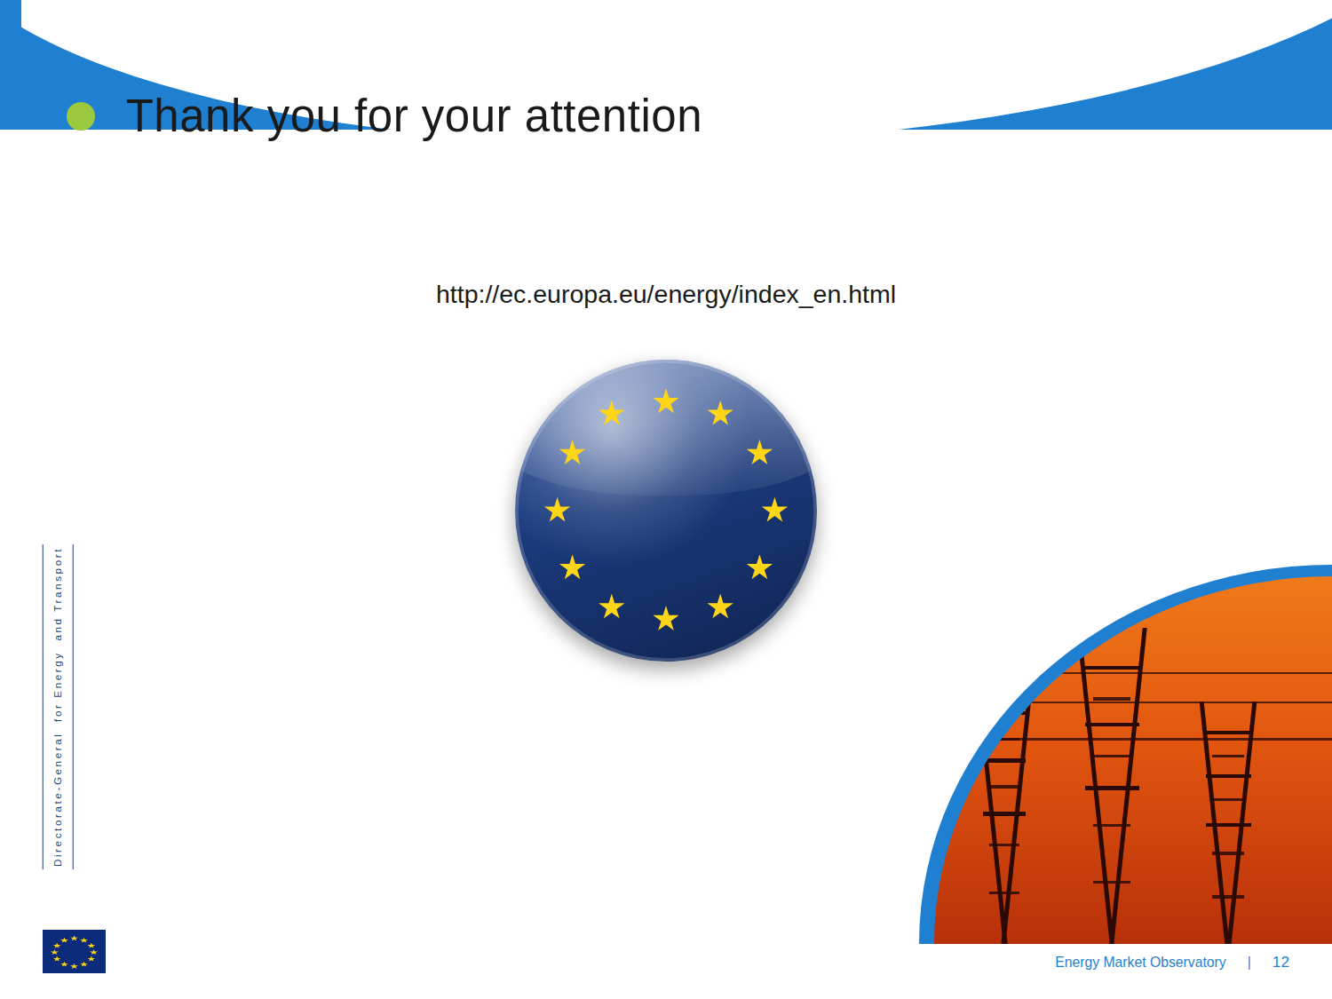Thank you for your attention
http://ec.europa.eu/energy/index_en.html
Directorate-General for Energy and Transport
Energy Market Observatory | 12